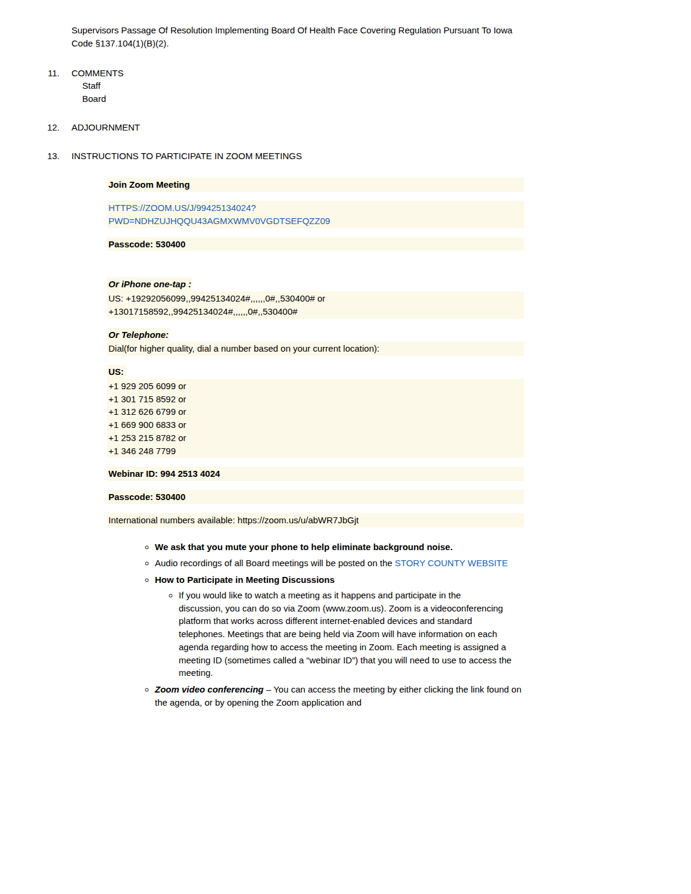Supervisors Passage Of Resolution Implementing Board Of Health Face Covering Regulation Pursuant To Iowa Code §137.104(1)(B)(2).
11. COMMENTS
Staff
Board
12. ADJOURNMENT
13. INSTRUCTIONS TO PARTICIPATE IN ZOOM MEETINGS
Join Zoom Meeting
HTTPS://ZOOM.US/J/99425134024?
PWD=NDHZUJHQQU43AGMXWMV0VGDTSEFQZZ09
Passcode: 530400
Or iPhone one-tap :
US: +19292056099,,99425134024#,,,,,,0#,,530400# or
+13017158592,,99425134024#,,,,,,0#,,530400#
Or Telephone:
Dial(for higher quality, dial a number based on your current location):
US:
+1 929 205 6099 or
+1 301 715 8592 or
+1 312 626 6799 or
+1 669 900 6833 or
+1 253 215 8782 or
+1 346 248 7799
Webinar ID: 994 2513 4024
Passcode: 530400
International numbers available: https://zoom.us/u/abWR7JbGjt
We ask that you mute your phone to help eliminate background noise.
Audio recordings of all Board meetings will be posted on the STORY COUNTY WEBSITE
How to Participate in Meeting Discussions
If you would like to watch a meeting as it happens and participate in the
discussion, you can do so via Zoom (www.zoom.us). Zoom is a videoconferencing
platform that works across different internet-enabled devices and standard
telephones. Meetings that are being held via Zoom will have information on each agenda regarding how to access the meeting in Zoom. Each meeting is assigned a meeting ID (sometimes called a “webinar ID”) that you will need to use to access the meeting.
Zoom video conferencing – You can access the meeting by either clicking the link found on the agenda, or by opening the Zoom application and